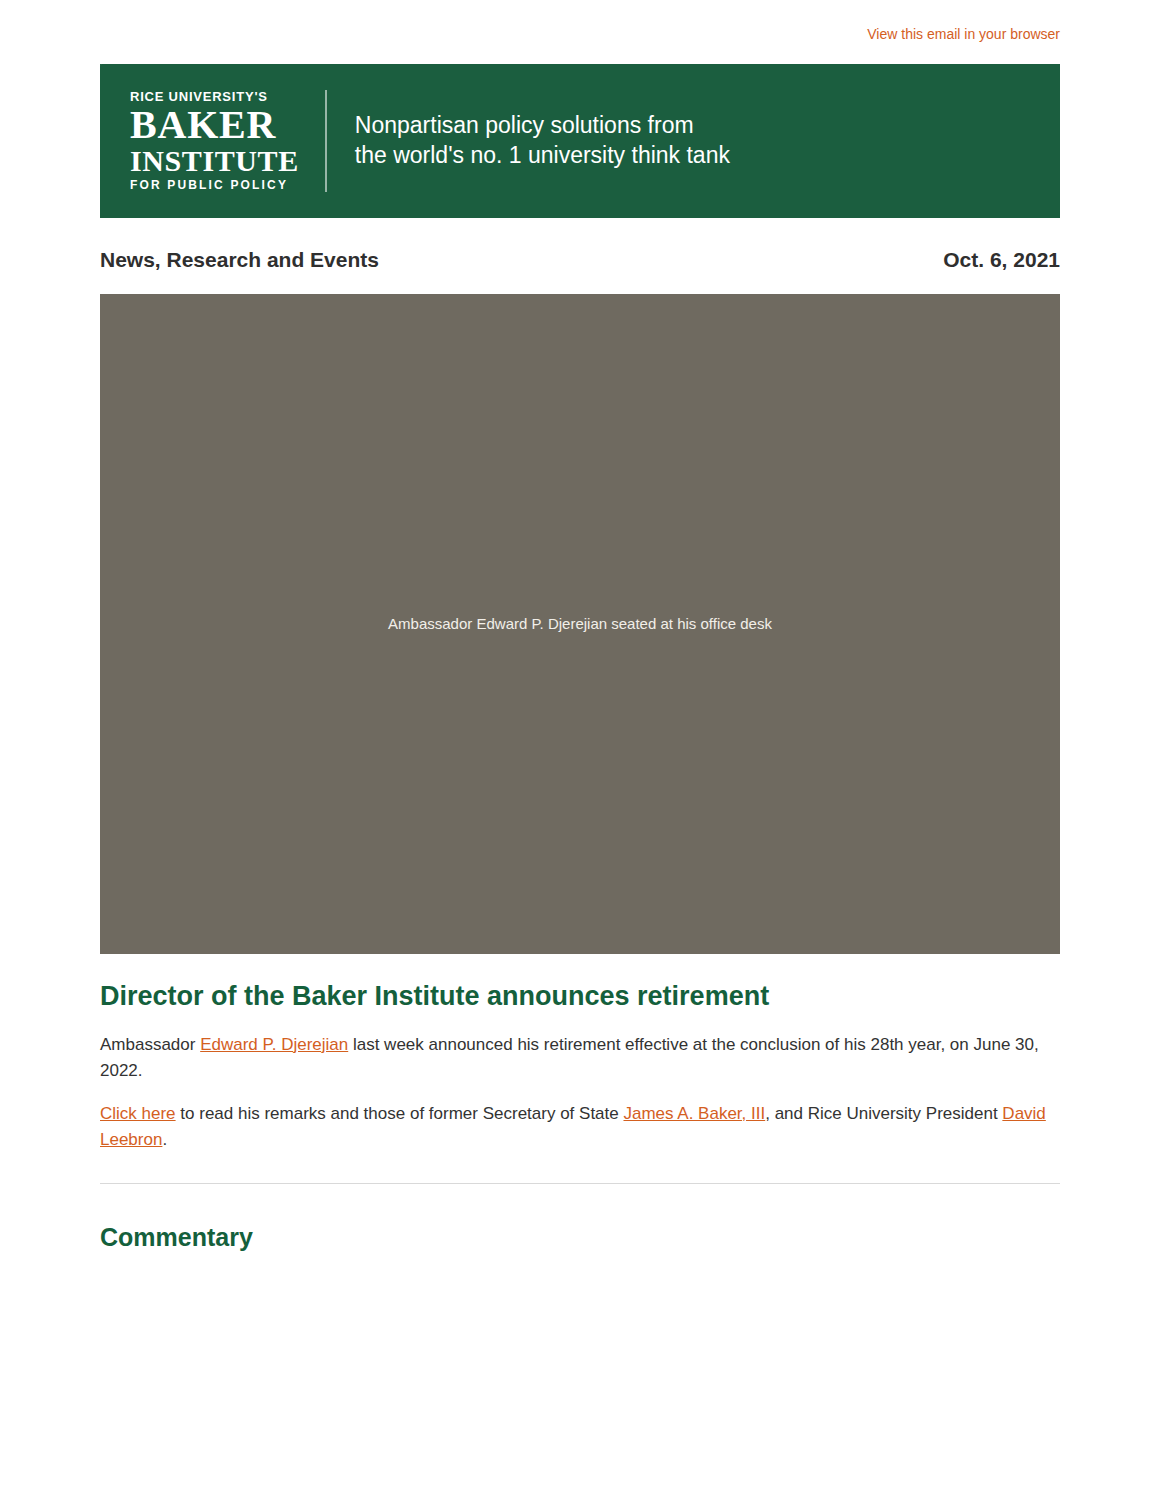View this email in your browser
RICE UNIVERSITY'S
BAKER
INSTITUTE
FOR PUBLIC POLICY
Nonpartisan policy solutions from
the world's no. 1 university think tank
News, Research and Events Oct. 6, 2021
Ambassador Edward P. Djerejian seated at his office desk
Director of the Baker Institute announces retirement
Ambassador Edward P. Djerejian last week announced his retirement effective at the conclusion of his 28th year, on June 30, 2022.
Click here to read his remarks and those of former Secretary of State James A. Baker, III, and Rice University President David Leebron.
Commentary